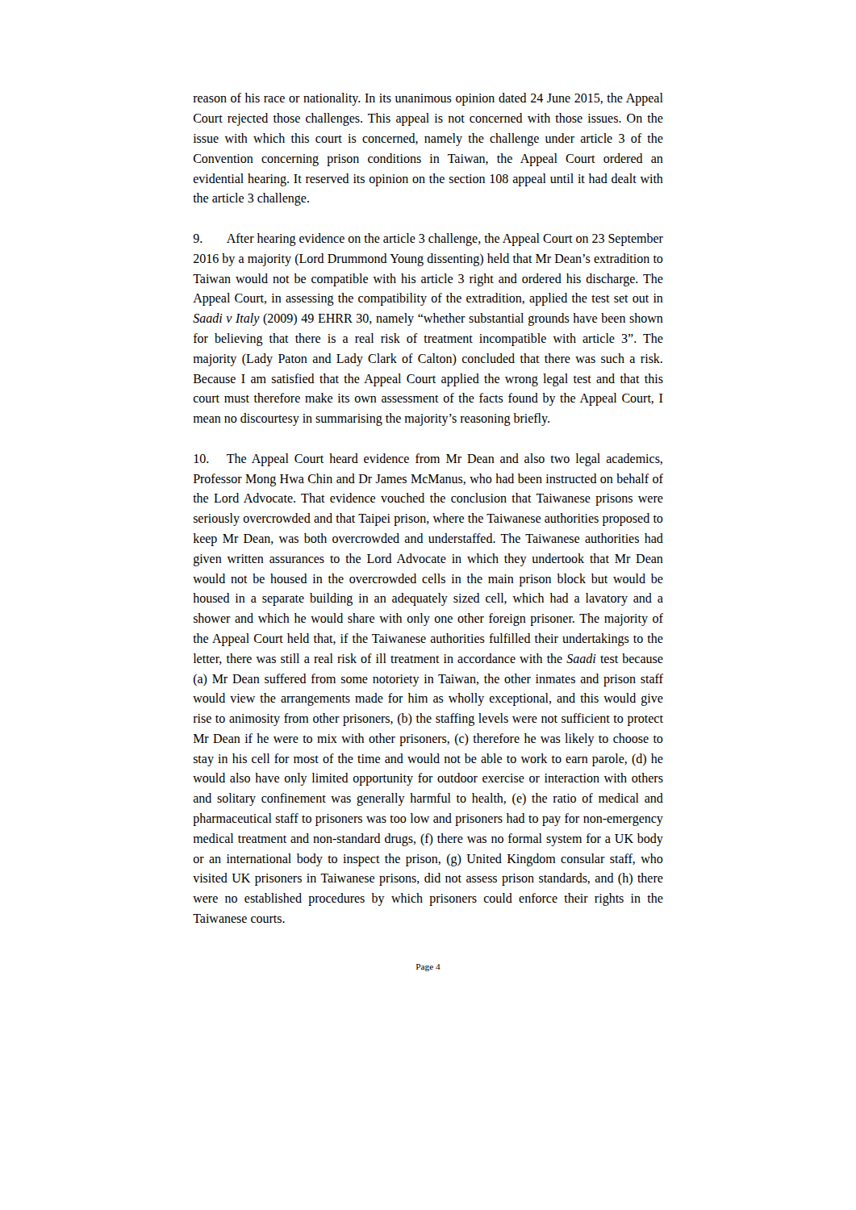reason of his race or nationality. In its unanimous opinion dated 24 June 2015, the Appeal Court rejected those challenges. This appeal is not concerned with those issues. On the issue with which this court is concerned, namely the challenge under article 3 of the Convention concerning prison conditions in Taiwan, the Appeal Court ordered an evidential hearing. It reserved its opinion on the section 108 appeal until it had dealt with the article 3 challenge.
9. After hearing evidence on the article 3 challenge, the Appeal Court on 23 September 2016 by a majority (Lord Drummond Young dissenting) held that Mr Dean’s extradition to Taiwan would not be compatible with his article 3 right and ordered his discharge. The Appeal Court, in assessing the compatibility of the extradition, applied the test set out in Saadi v Italy (2009) 49 EHRR 30, namely “whether substantial grounds have been shown for believing that there is a real risk of treatment incompatible with article 3”. The majority (Lady Paton and Lady Clark of Calton) concluded that there was such a risk. Because I am satisfied that the Appeal Court applied the wrong legal test and that this court must therefore make its own assessment of the facts found by the Appeal Court, I mean no discourtesy in summarising the majority’s reasoning briefly.
10. The Appeal Court heard evidence from Mr Dean and also two legal academics, Professor Mong Hwa Chin and Dr James McManus, who had been instructed on behalf of the Lord Advocate. That evidence vouched the conclusion that Taiwanese prisons were seriously overcrowded and that Taipei prison, where the Taiwanese authorities proposed to keep Mr Dean, was both overcrowded and understaffed. The Taiwanese authorities had given written assurances to the Lord Advocate in which they undertook that Mr Dean would not be housed in the overcrowded cells in the main prison block but would be housed in a separate building in an adequately sized cell, which had a lavatory and a shower and which he would share with only one other foreign prisoner. The majority of the Appeal Court held that, if the Taiwanese authorities fulfilled their undertakings to the letter, there was still a real risk of ill treatment in accordance with the Saadi test because (a) Mr Dean suffered from some notoriety in Taiwan, the other inmates and prison staff would view the arrangements made for him as wholly exceptional, and this would give rise to animosity from other prisoners, (b) the staffing levels were not sufficient to protect Mr Dean if he were to mix with other prisoners, (c) therefore he was likely to choose to stay in his cell for most of the time and would not be able to work to earn parole, (d) he would also have only limited opportunity for outdoor exercise or interaction with others and solitary confinement was generally harmful to health, (e) the ratio of medical and pharmaceutical staff to prisoners was too low and prisoners had to pay for non-emergency medical treatment and non-standard drugs, (f) there was no formal system for a UK body or an international body to inspect the prison, (g) United Kingdom consular staff, who visited UK prisoners in Taiwanese prisons, did not assess prison standards, and (h) there were no established procedures by which prisoners could enforce their rights in the Taiwanese courts.
Page 4